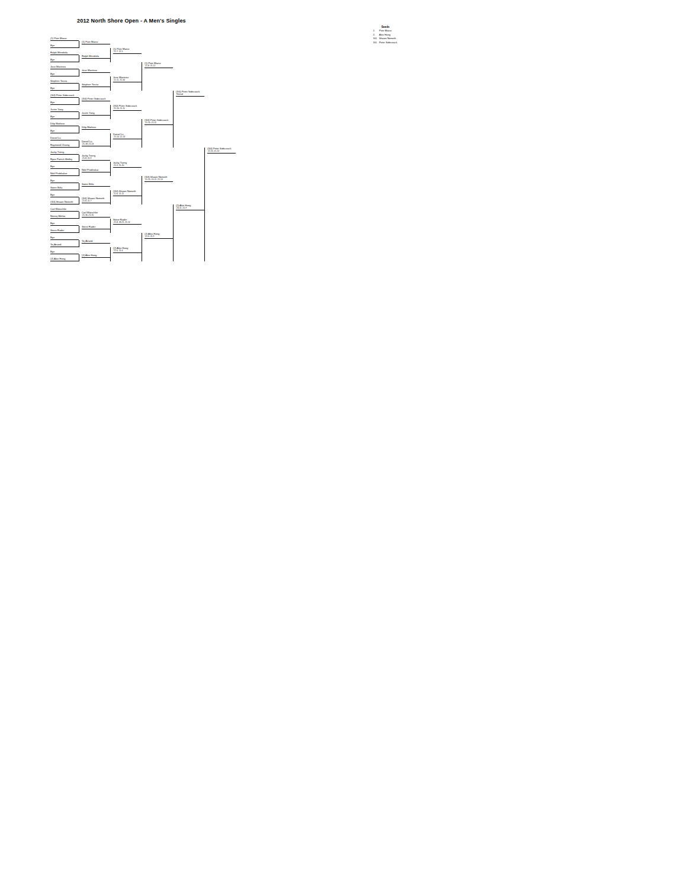2012 North Shore Open - A Men's Singles
Seeds
| 1. | Piotr Mazur |
| 2. | Alex Hong |
| 3/4. | Shawn Nemeth |
| 3/4. | Peter Sidecouck |
(1) Piotr Mazur
Bye
Ralph Mendiola
Bye
Jose Martinez
Bye
Stephen Teuria
Bye
(3/4) Peter Sidecouck
Bye
Justin Yang
Bye
Dilip Mathew
Bye
Daniel Lu
Raymond Chiang
Jacky Tseng
Ryan Patrick Molloy
Bye
Nikil Prabhakar
Bye
Samir Bitla
Bye
(3/4) Shawn Nemeth
Carl Watschke
Neeraj Mehta
Bye
Steve Rader
Bye
Tej Anand
Bye
(2) Alex Hong
(1) Piotr Mazur
Ralph Mendiola
Jose Martinez
Stephen Teuria
(3/4) Peter Sidecouck
Justin Yang
Dilip Mathew
Daniel Lu21-18, 21-13
Jacky Tseng21-8, 21-9
Nikil Prabhakar
Samir Bitla
(3/4) Shawn Nemeth21-8, 21-7
Carl Watschke21-16, 21-15
Steve Rader
Tej Anand
(2) Alex Hong
(1) Piotr Mazur21-7, 21-5
Jose Martinez21-11, 21-16
(3/4) Peter Sidecouck21-10, 21-11
Daniel Lu21-13, 21-13
Jacky Tseng21-9, 21-20
(3/4) Shawn Nemeth21-6, 21-11
Steve Rader21-8, 18-21, 21-11
(2) Alex Hong21-6, 21-6
(1) Piotr Mazur21-8, 21-12
(3/4) Peter Sidecouck21-10, 21-11
(3/4) Shawn Nemeth21-15, 19-21, 21-19
(2) Alex Hong21-9, 21-9
(3/4) Peter SidecouckRetired
(2) Alex Hong24-11, 21-9
(3/4) Peter Sidecouck21-15, 21-15